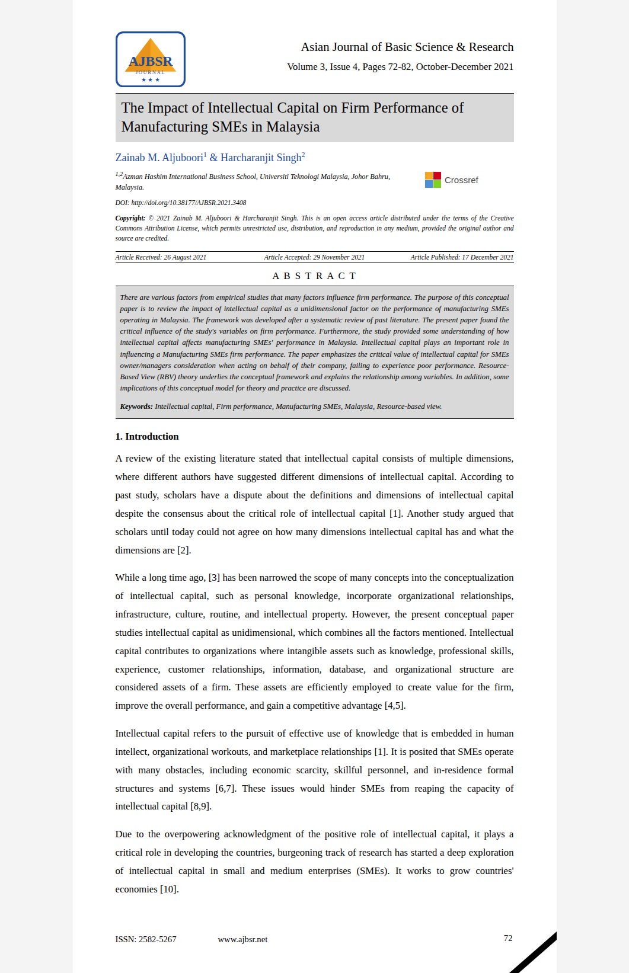AJBSR JOURNAL ★ ★ ★
Asian Journal of Basic Science & Research
Volume 3, Issue 4, Pages 72-82, October-December 2021
The Impact of Intellectual Capital on Firm Performance of Manufacturing SMEs in Malaysia
Zainab M. Aljuboori1 & Harcharanjit Singh2
1,2Azman Hashim International Business School, Universiti Teknologi Malaysia, Johor Bahru, Malaysia.
Crossref
DOI: http://doi.org/10.38177/AJBSR.2021.3408
Copyright: © 2021 Zainab M. Aljuboori & Harcharanjit Singh. This is an open access article distributed under the terms of the Creative Commons Attribution License, which permits unrestricted use, distribution, and reproduction in any medium, provided the original author and source are credited.
Article Received: 26 August 2021 Article Accepted: 29 November 2021 Article Published: 17 December 2021
A B S T R A C T
There are various factors from empirical studies that many factors influence firm performance. The purpose of this conceptual paper is to review the impact of intellectual capital as a unidimensional factor on the performance of manufacturing SMEs operating in Malaysia. The framework was developed after a systematic review of past literature. The present paper found the critical influence of the study's variables on firm performance. Furthermore, the study provided some understanding of how intellectual capital affects manufacturing SMEs' performance in Malaysia. Intellectual capital plays an important role in influencing a Manufacturing SMEs firm performance. The paper emphasizes the critical value of intellectual capital for SMEs owner/managers consideration when acting on behalf of their company, failing to experience poor performance. Resource-Based View (RBV) theory underlies the conceptual framework and explains the relationship among variables. In addition, some implications of this conceptual model for theory and practice are discussed.
Keywords: Intellectual capital, Firm performance, Manufacturing SMEs, Malaysia, Resource-based view.
1. Introduction
A review of the existing literature stated that intellectual capital consists of multiple dimensions, where different authors have suggested different dimensions of intellectual capital. According to past study, scholars have a dispute about the definitions and dimensions of intellectual capital despite the consensus about the critical role of intellectual capital [1]. Another study argued that scholars until today could not agree on how many dimensions intellectual capital has and what the dimensions are [2].
While a long time ago, [3] has been narrowed the scope of many concepts into the conceptualization of intellectual capital, such as personal knowledge, incorporate organizational relationships, infrastructure, culture, routine, and intellectual property. However, the present conceptual paper studies intellectual capital as unidimensional, which combines all the factors mentioned. Intellectual capital contributes to organizations where intangible assets such as knowledge, professional skills, experience, customer relationships, information, database, and organizational structure are considered assets of a firm. These assets are efficiently employed to create value for the firm, improve the overall performance, and gain a competitive advantage [4,5].
Intellectual capital refers to the pursuit of effective use of knowledge that is embedded in human intellect, organizational workouts, and marketplace relationships [1]. It is posited that SMEs operate with many obstacles, including economic scarcity, skillful personnel, and in-residence formal structures and systems [6,7]. These issues would hinder SMEs from reaping the capacity of intellectual capital [8,9].
Due to the overpowering acknowledgment of the positive role of intellectual capital, it plays a critical role in developing the countries, burgeoning track of research has started a deep exploration of intellectual capital in small and medium enterprises (SMEs). It works to grow countries' economies [10].
ISSN: 2582-5267
www.ajbsr.net
72